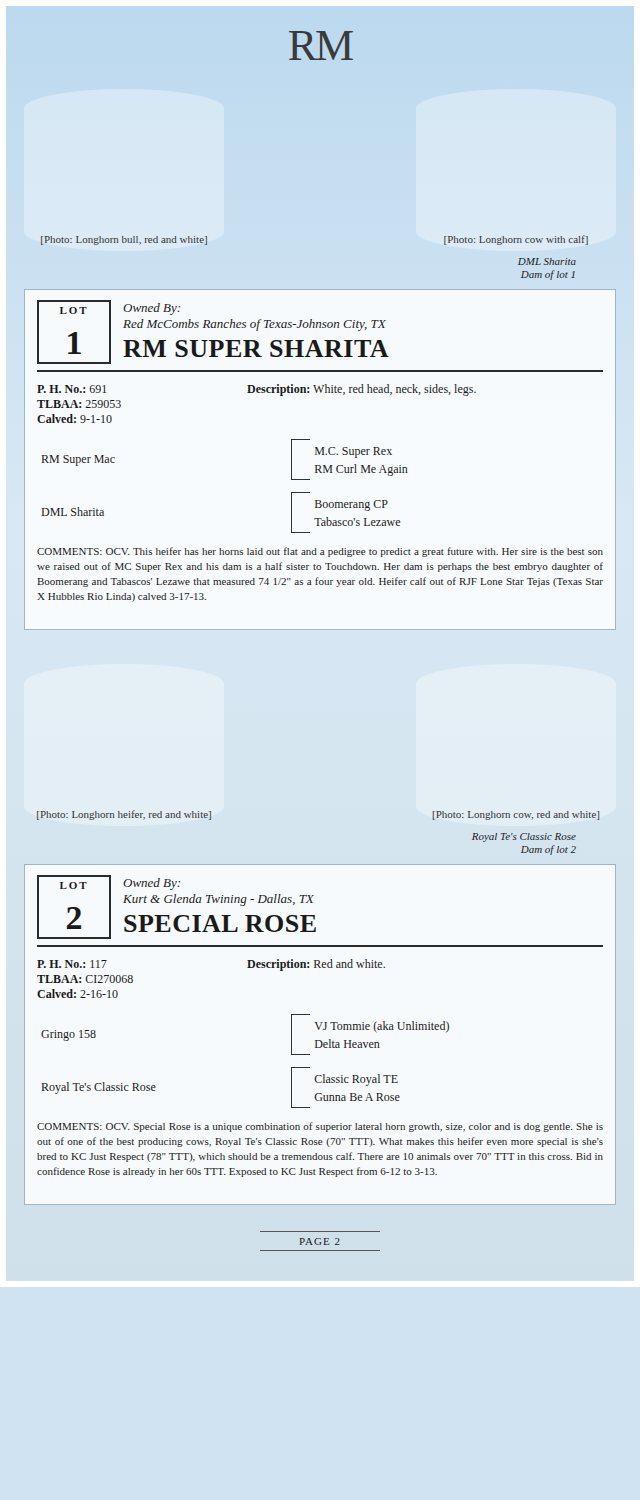RM
[Photo: Longhorn bull, red and white]
[Photo: Longhorn cow with calf]
DML Sharita
Dam of lot 1
LOT 1
Owned By:
Red McCombs Ranches of Texas-Johnson City, TX
RM SUPER SHARITA
P. H. No.: 691
TLBAA: 259053
Calved: 9-1-10
Description: White, red head, neck, sides, legs.
| RM Super Mac | | M.C. Super Rex RM Curl Me Again |
| DML Sharita | | Boomerang CP Tabasco's Lezawe |
COMMENTS: OCV. This heifer has her horns laid out flat and a pedigree to predict a great future with. Her sire is the best son we raised out of MC Super Rex and his dam is a half sister to Touchdown. Her dam is perhaps the best embryo daughter of Boomerang and Tabascos' Lezawe that measured 74 1/2" as a four year old. Heifer calf out of RJF Lone Star Tejas (Texas Star X Hubbles Rio Linda) calved 3-17-13.
[Photo: Longhorn heifer, red and white]
[Photo: Longhorn cow, red and white]
Royal Te's Classic Rose
Dam of lot 2
LOT 2
Owned By:
Kurt & Glenda Twining - Dallas, TX
SPECIAL ROSE
P. H. No.: 117
TLBAA: CI270068
Calved: 2-16-10
Description: Red and white.
| Gringo 158 | | VJ Tommie (aka Unlimited) Delta Heaven |
| Royal Te's Classic Rose | | Classic Royal TE Gunna Be A Rose |
COMMENTS: OCV. Special Rose is a unique combination of superior lateral horn growth, size, color and is dog gentle. She is out of one of the best producing cows, Royal Te's Classic Rose (70" TTT). What makes this heifer even more special is she's bred to KC Just Respect (78" TTT), which should be a tremendous calf. There are 10 animals over 70" TTT in this cross. Bid in confidence Rose is already in her 60s TTT. Exposed to KC Just Respect from 6-12 to 3-13.
PAGE 2